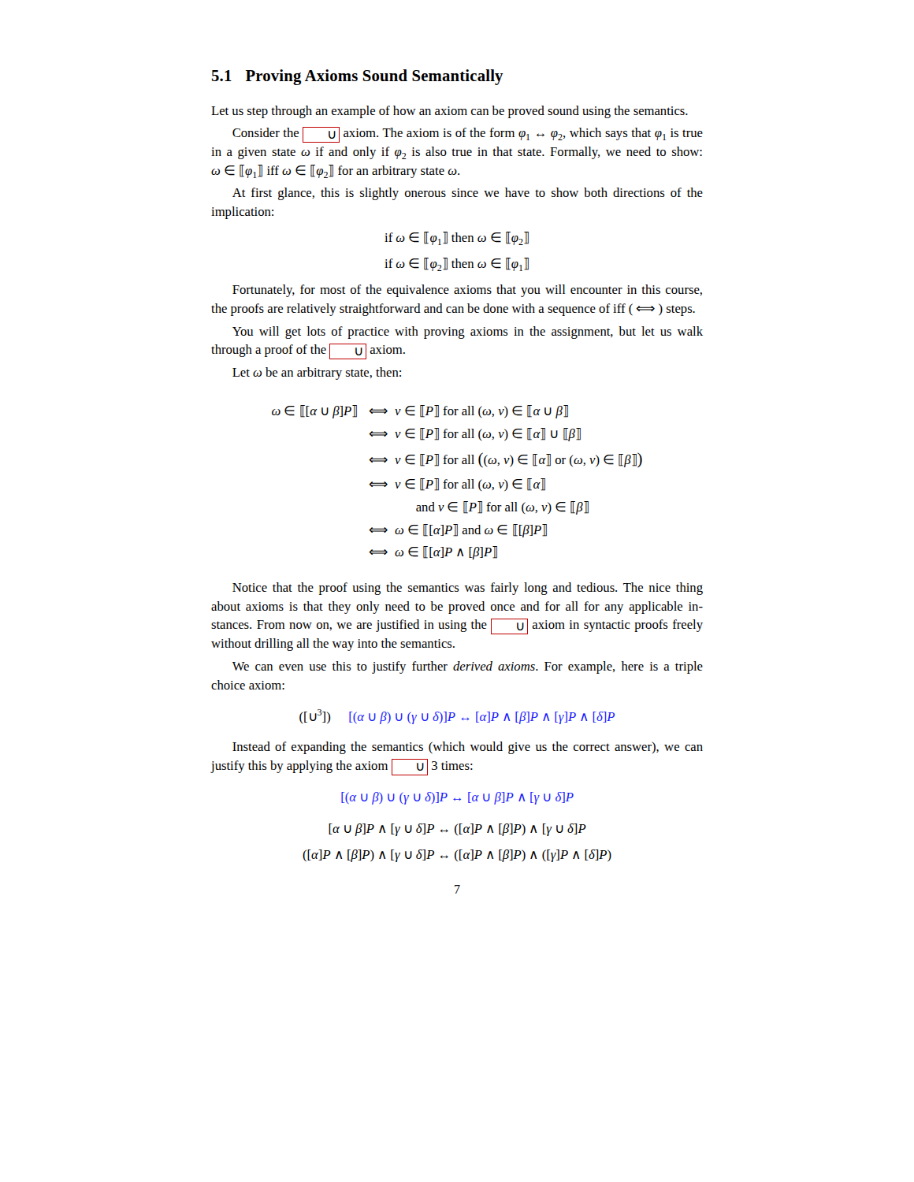5.1 Proving Axioms Sound Semantically
Let us step through an example of how an axiom can be proved sound using the semantics.
Consider the ∪ axiom. The axiom is of the form φ1 ↔ φ2, which says that φ1 is true in a given state ω if and only if φ2 is also true in that state. Formally, we need to show: ω ∈ ⟦φ1⟧ iff ω ∈ ⟦φ2⟧ for an arbitrary state ω.
At first glance, this is slightly onerous since we have to show both directions of the implication:
if ω ∈ ⟦φ1⟧ then ω ∈ ⟦φ2⟧
if ω ∈ ⟦φ2⟧ then ω ∈ ⟦φ1⟧
Fortunately, for most of the equivalence axioms that you will encounter in this course, the proofs are relatively straightforward and can be done with a sequence of iff ( ⟺ ) steps.
You will get lots of practice with proving axioms in the assignment, but let us walk through a proof of the ∪ axiom.
Let ω be an arbitrary state, then:
| ω ∈ ⟦[ α ∪ β ] P ⟧ | ⟺ | ν ∈ ⟦ P ⟧ for all ( ω , ν ) ∈ ⟦ α ∪ β ⟧ |
| | ⟺ | ν ∈ ⟦ P ⟧ for all ( ω , ν ) ∈ ⟦ α ⟧ ∪ ⟦ β ⟧ |
| | ⟺ | ν ∈ ⟦ P ⟧ for all ( ( ω , ν ) ∈ ⟦ α ⟧ or ( ω , ν ) ∈ ⟦ β ⟧ ) |
| | ⟺ | ν ∈ ⟦ P ⟧ for all ( ω , ν ) ∈ ⟦ α ⟧ |
| | | and ν ∈ ⟦ P ⟧ for all ( ω , ν ) ∈ ⟦ β ⟧ |
| | ⟺ | ω ∈ ⟦[ α ] P ⟧ and ω ∈ ⟦[ β ] P ⟧ |
| | ⟺ | ω ∈ ⟦[ α ] P ∧ [ β ] P ⟧ |
Notice that the proof using the semantics was fairly long and tedious. The nice thing about axioms is that they only need to be proved once and for all for any applicable instances. From now on, we are justified in using the ∪ axiom in syntactic proofs freely without drilling all the way into the semantics.
We can even use this to justify further derived axioms. For example, here is a triple choice axiom:
([∪3]) [(α ∪ β) ∪ (γ ∪ δ)]P ↔ [α]P ∧ [β]P ∧ [γ]P ∧ [δ]P
Instead of expanding the semantics (which would give us the correct answer), we can justify this by applying the axiom ∪ 3 times:
[(α ∪ β) ∪ (γ ∪ δ)]P ↔ [α ∪ β]P ∧ [γ ∪ δ]P
[α ∪ β]P ∧ [γ ∪ δ]P ↔ ([α]P ∧ [β]P) ∧ [γ ∪ δ]P
([α]P ∧ [β]P) ∧ [γ ∪ δ]P ↔ ([α]P ∧ [β]P) ∧ ([γ]P ∧ [δ]P)
7